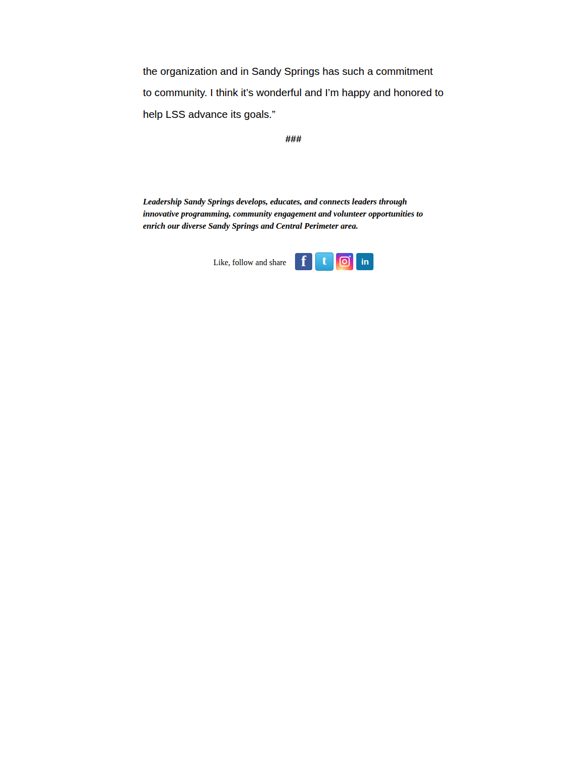the organization and in Sandy Springs has such a commitment to community. I think it’s wonderful and I’m happy and honored to help LSS advance its goals.”
###
Leadership Sandy Springs develops, educates, and connects leaders through innovative programming, community engagement and volunteer opportunities to enrich our diverse Sandy Springs and Central Perimeter area.
Like, follow and share